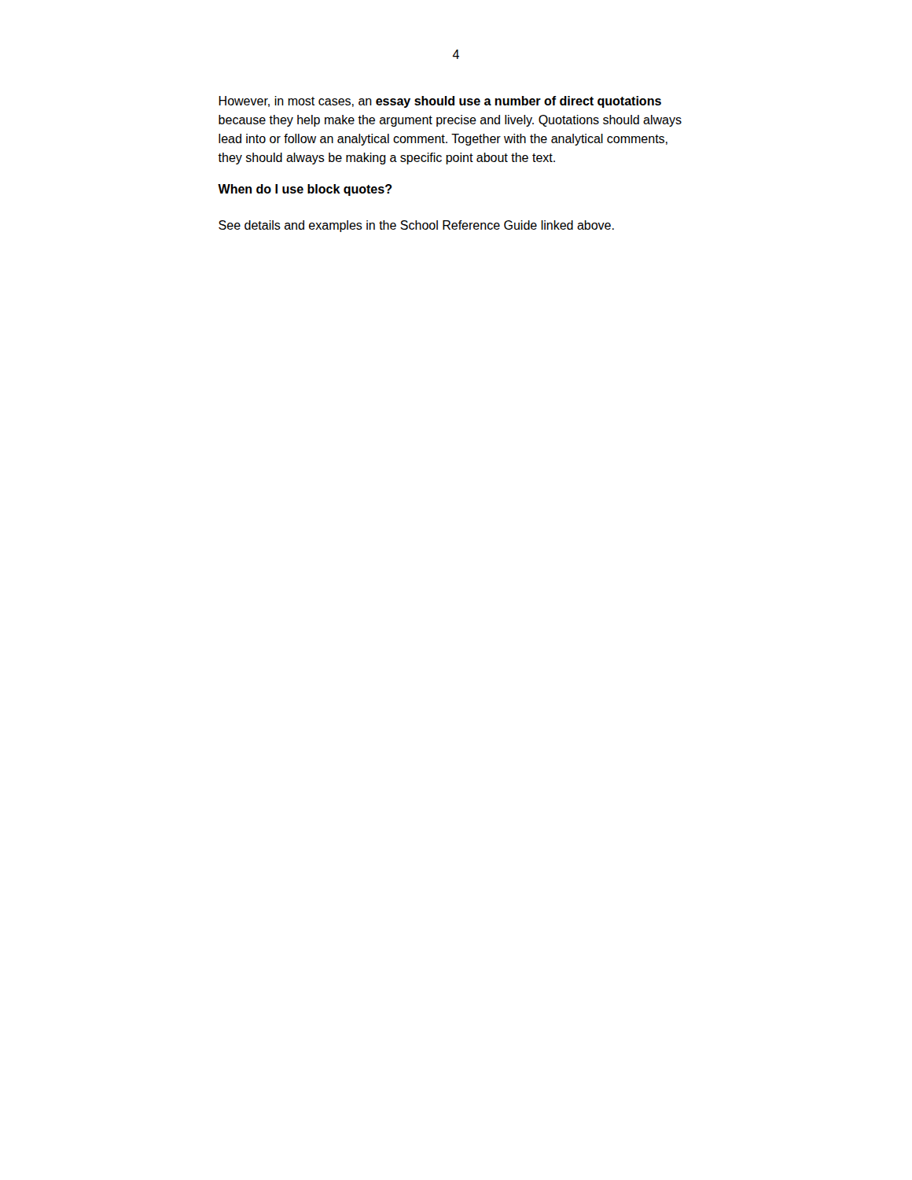4
However, in most cases, an essay should use a number of direct quotations because they help make the argument precise and lively. Quotations should always lead into or follow an analytical comment. Together with the analytical comments, they should always be making a specific point about the text.
When do I use block quotes?
See details and examples in the School Reference Guide linked above.